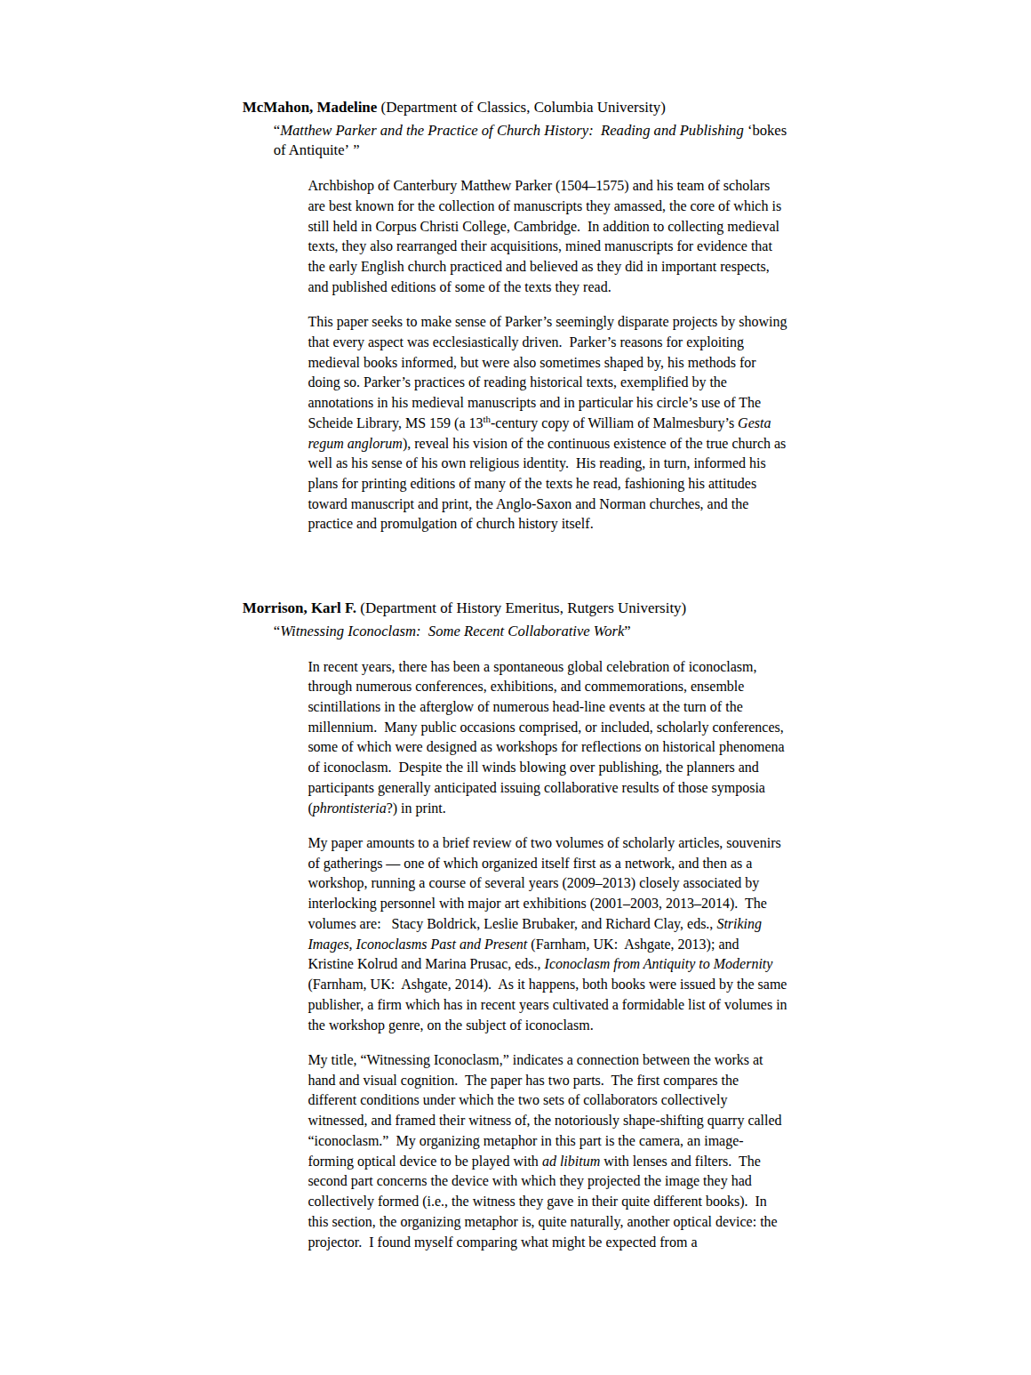McMahon, Madeline (Department of Classics, Columbia University)
“Matthew Parker and the Practice of Church History: Reading and Publishing ‘bokes of Antiquite’ ”
Archbishop of Canterbury Matthew Parker (1504–1575) and his team of scholars are best known for the collection of manuscripts they amassed, the core of which is still held in Corpus Christi College, Cambridge. In addition to collecting medieval texts, they also rearranged their acquisitions, mined manuscripts for evidence that the early English church practiced and believed as they did in important respects, and published editions of some of the texts they read.
This paper seeks to make sense of Parker’s seemingly disparate projects by showing that every aspect was ecclesiastically driven. Parker’s reasons for exploiting medieval books informed, but were also sometimes shaped by, his methods for doing so. Parker’s practices of reading historical texts, exemplified by the annotations in his medieval manuscripts and in particular his circle’s use of The Scheide Library, MS 159 (a 13th-century copy of William of Malmesbury’s Gesta regum anglorum), reveal his vision of the continuous existence of the true church as well as his sense of his own religious identity. His reading, in turn, informed his plans for printing editions of many of the texts he read, fashioning his attitudes toward manuscript and print, the Anglo-Saxon and Norman churches, and the practice and promulgation of church history itself.
Morrison, Karl F. (Department of History Emeritus, Rutgers University)
“Witnessing Iconoclasm: Some Recent Collaborative Work”
In recent years, there has been a spontaneous global celebration of iconoclasm, through numerous conferences, exhibitions, and commemorations, ensemble scintillations in the afterglow of numerous head-line events at the turn of the millennium. Many public occasions comprised, or included, scholarly conferences, some of which were designed as workshops for reflections on historical phenomena of iconoclasm. Despite the ill winds blowing over publishing, the planners and participants generally anticipated issuing collaborative results of those symposia (phrontisteria?) in print.
My paper amounts to a brief review of two volumes of scholarly articles, souvenirs of gatherings — one of which organized itself first as a network, and then as a workshop, running a course of several years (2009–2013) closely associated by interlocking personnel with major art exhibitions (2001–2003, 2013–2014). The volumes are: Stacy Boldrick, Leslie Brubaker, and Richard Clay, eds., Striking Images, Iconoclasms Past and Present (Farnham, UK: Ashgate, 2013); and Kristine Kolrud and Marina Prusac, eds., Iconoclasm from Antiquity to Modernity (Farnham, UK: Ashgate, 2014). As it happens, both books were issued by the same publisher, a firm which has in recent years cultivated a formidable list of volumes in the workshop genre, on the subject of iconoclasm.
My title, “Witnessing Iconoclasm,” indicates a connection between the works at hand and visual cognition. The paper has two parts. The first compares the different conditions under which the two sets of collaborators collectively witnessed, and framed their witness of, the notoriously shape-shifting quarry called “iconoclasm.” My organizing metaphor in this part is the camera, an image-forming optical device to be played with ad libitum with lenses and filters. The second part concerns the device with which they projected the image they had collectively formed (i.e., the witness they gave in their quite different books). In this section, the organizing metaphor is, quite naturally, another optical device: the projector. I found myself comparing what might be expected from a